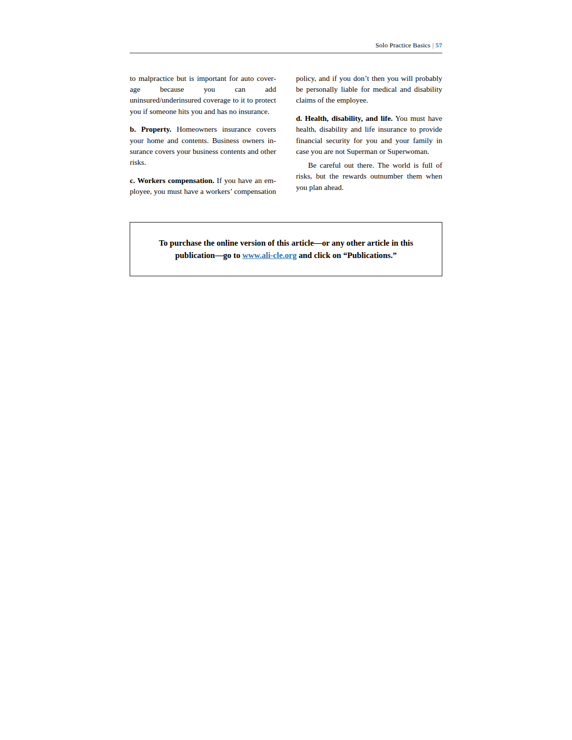Solo Practice Basics|57
to malpractice but is important for auto coverage because you can add uninsured/underinsured coverage to it to protect you if someone hits you and has no insurance.
b. Property. Homeowners insurance covers your home and contents. Business owners insurance covers your business contents and other risks.
c. Workers compensation. If you have an employee, you must have a workers’ compensation policy, and if you don’t then you will probably be personally liable for medical and disability claims of the employee.
d. Health, disability, and life. You must have health, disability and life insurance to provide financial security for you and your family in case you are not Superman or Superwoman.
Be careful out there. The world is full of risks, but the rewards outnumber them when you plan ahead.
To purchase the online version of this article—or any other article in this publication—go to www.ali-cle.org and click on “Publications.”